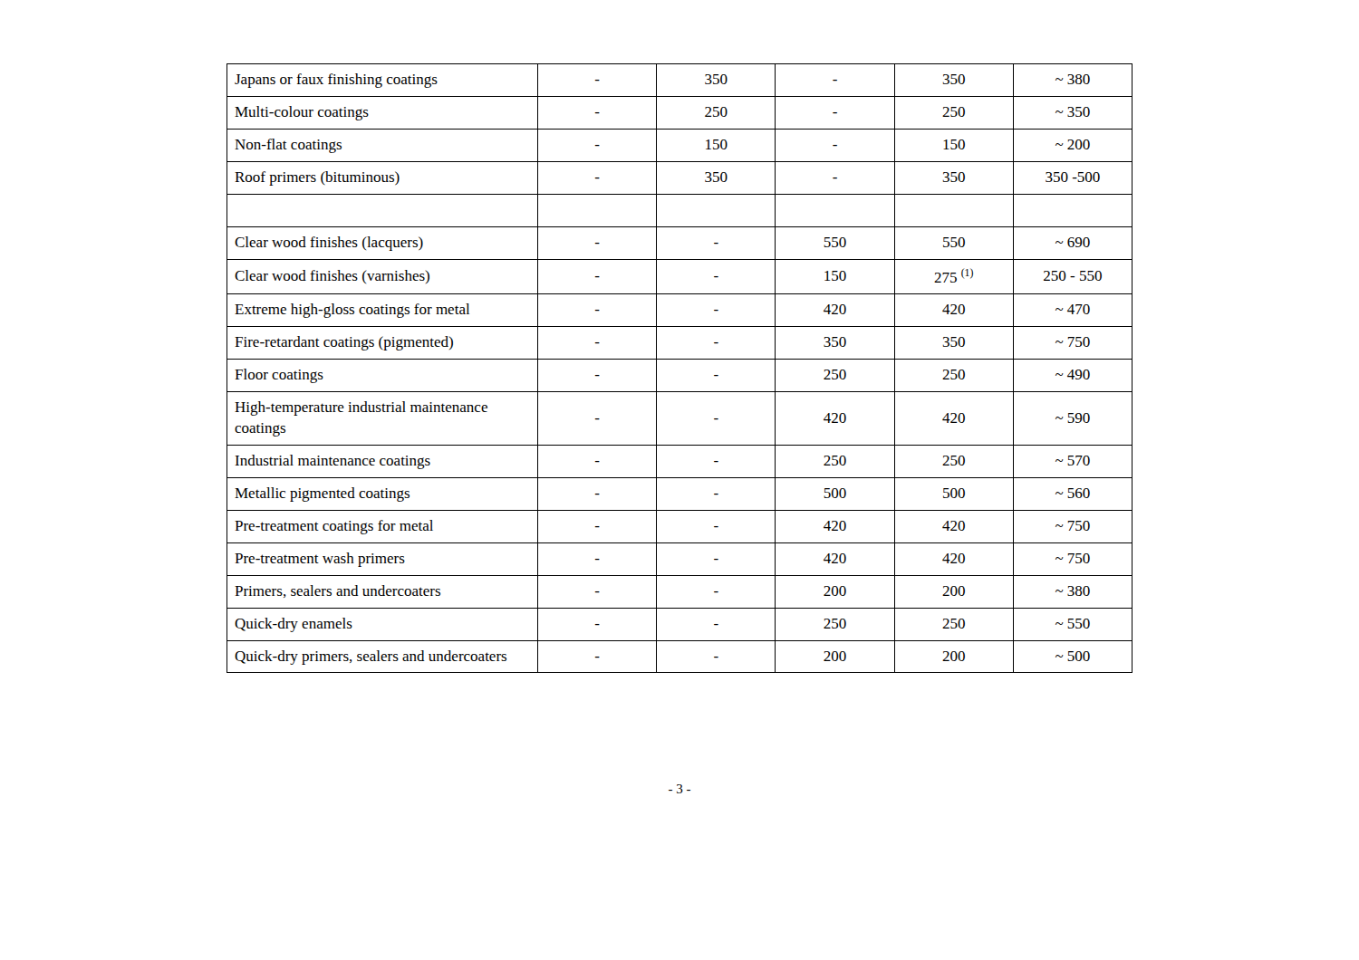| Japans or faux finishing coatings | - | 350 | - | 350 | ~ 380 |
| Multi-colour coatings | - | 250 | - | 250 | ~ 350 |
| Non-flat coatings | - | 150 | - | 150 | ~ 200 |
| Roof primers (bituminous) | - | 350 | - | 350 | 350 -500 |
| Clear wood finishes (lacquers) | - | - | 550 | 550 | ~ 690 |
| Clear wood finishes (varnishes) | - | - | 150 | 275 (1) | 250 - 550 |
| Extreme high-gloss coatings for metal | - | - | 420 | 420 | ~ 470 |
| Fire-retardant coatings (pigmented) | - | - | 350 | 350 | ~ 750 |
| Floor coatings | - | - | 250 | 250 | ~ 490 |
| High-temperature industrial maintenance coatings | - | - | 420 | 420 | ~ 590 |
| Industrial maintenance coatings | - | - | 250 | 250 | ~ 570 |
| Metallic pigmented coatings | - | - | 500 | 500 | ~ 560 |
| Pre-treatment coatings for metal | - | - | 420 | 420 | ~ 750 |
| Pre-treatment wash primers | - | - | 420 | 420 | ~ 750 |
| Primers, sealers and undercoaters | - | - | 200 | 200 | ~ 380 |
| Quick-dry enamels | - | - | 250 | 250 | ~ 550 |
| Quick-dry primers, sealers and undercoaters | - | - | 200 | 200 | ~ 500 |
- 3 -